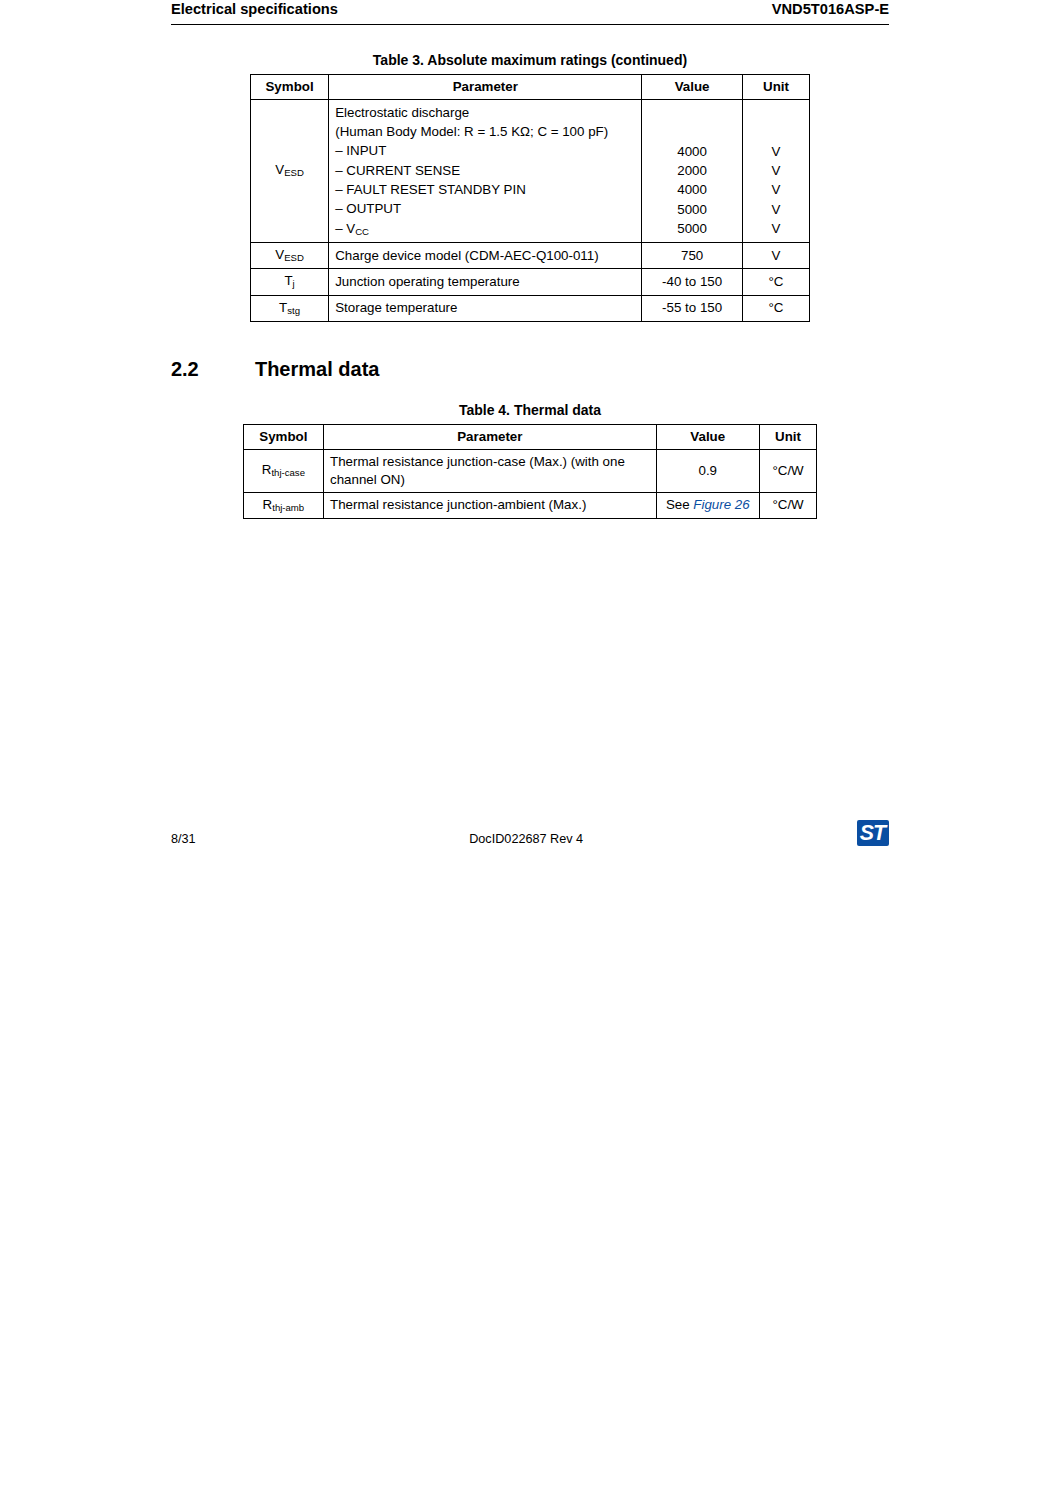Electrical specifications
VND5T016ASP-E
Table 3. Absolute maximum ratings (continued)
| Symbol | Parameter | Value | Unit |
| --- | --- | --- | --- |
| V ESD | Electrostatic discharge (Human Body Model: R = 1.5 KΩ; C = 100 pF) – INPUT – CURRENT SENSE – FAULT RESET STANDBY PIN – OUTPUT – V CC | x x 4000 2000 4000 5000 5000 | x x V V V V V |
| V ESD | Charge device model (CDM-AEC-Q100-011) | 750 | V |
| T j | Junction operating temperature | -40 to 150 | °C |
| T stg | Storage temperature | -55 to 150 | °C |
2.2 Thermal data
Table 4. Thermal data
| Symbol | Parameter | Value | Unit |
| --- | --- | --- | --- |
| R thj-case | Thermal resistance junction-case (Max.) (with one channel ON) | 0.9 | °C/W |
| R thj-amb | Thermal resistance junction-ambient (Max.) | See Figure 26 | °C/W |
8/31
DocID022687 Rev 4
ST